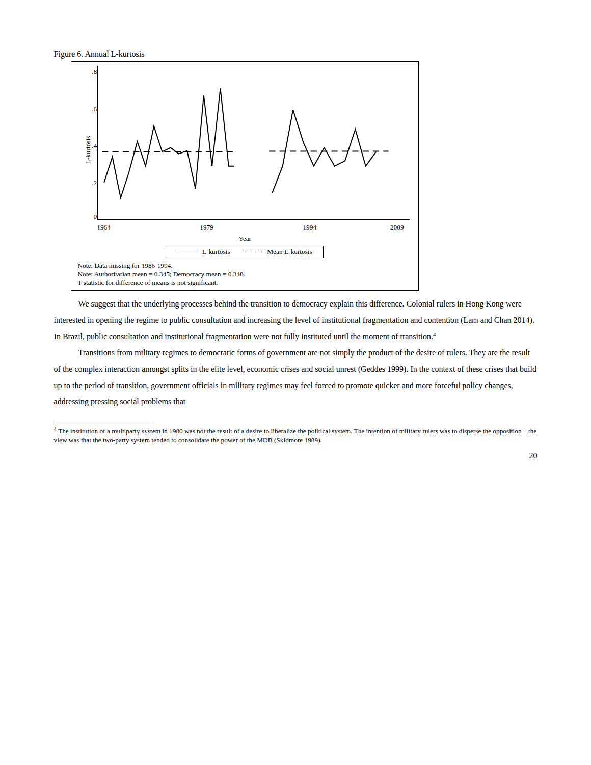Figure 6. Annual L-kurtosis
L-kurtosis
.8 .6 .4 .2 0
1964 1979 1994 2009
Year
L-kurtosis Mean L-kurtosis
Note: Data missing for 1986-1994.
Note: Authoritarian mean = 0.345; Democracy mean = 0.348.
T-statistic for difference of means is not significant.
We suggest that the underlying processes behind the transition to democracy explain this difference. Colonial rulers in Hong Kong were interested in opening the regime to public consultation and increasing the level of institutional fragmentation and contention (Lam and Chan 2014). In Brazil, public consultation and institutional fragmentation were not fully instituted until the moment of transition.4
Transitions from military regimes to democratic forms of government are not simply the product of the desire of rulers. They are the result of the complex interaction amongst splits in the elite level, economic crises and social unrest (Geddes 1999). In the context of these crises that build up to the period of transition, government officials in military regimes may feel forced to promote quicker and more forceful policy changes, addressing pressing social problems that
4 The institution of a multiparty system in 1980 was not the result of a desire to liberalize the political system. The intention of military rulers was to disperse the opposition – the view was that the two-party system tended to consolidate the power of the MDB (Skidmore 1989).
20